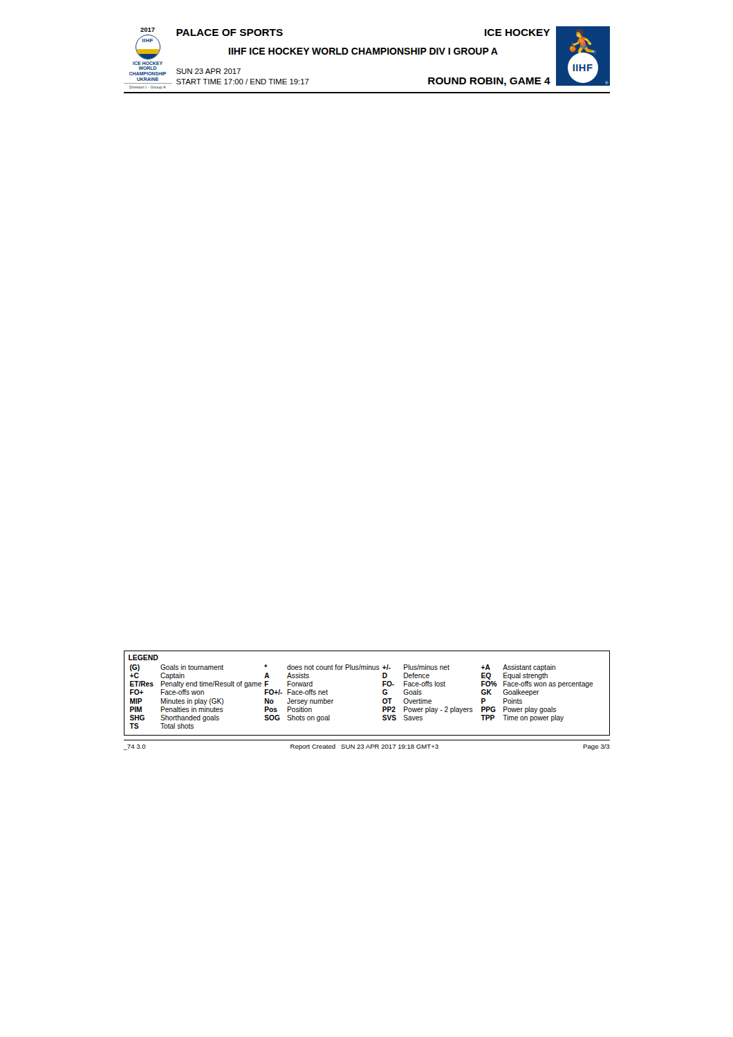2017
ICE HOCKEY
WORLD
CHAMPIONSHIP
UKRAINE
Division I - Group A
PALACE OF SPORTS ICE HOCKEY
IIHF ICE HOCKEY WORLD CHAMPIONSHIP DIV I GROUP A
SUN 23 APR 2017
START TIME 17:00 / END TIME 19:17
ROUND ROBIN, GAME 4
⛹
IIHF
®
LEGEND
| (G) | Goals in tournament | * | does not count for Plus/minus | +/- | Plus/minus net | +A | Assistant captain |
| +C | Captain | A | Assists | D | Defence | EQ | Equal strength |
| ET/Res | Penalty end time/Result of game | F | Forward | FO- | Face-offs lost | FO% | Face-offs won as percentage |
| FO+ | Face-offs won | FO+/- | Face-offs net | G | Goals | GK | Goalkeeper |
| MIP | Minutes in play (GK) | No | Jersey number | OT | Overtime | P | Points |
| PIM | Penalties in minutes | Pos | Position | PP2 | Power play - 2 players | PPG | Power play goals |
| SHG | Shorthanded goals | SOG | Shots on goal | SVS | Saves | TPP | Time on power play |
| TS | Total shots | | | | | | |
_74 3.0
Report Created SUN 23 APR 2017 19:18 GMT+3
Page 3/3